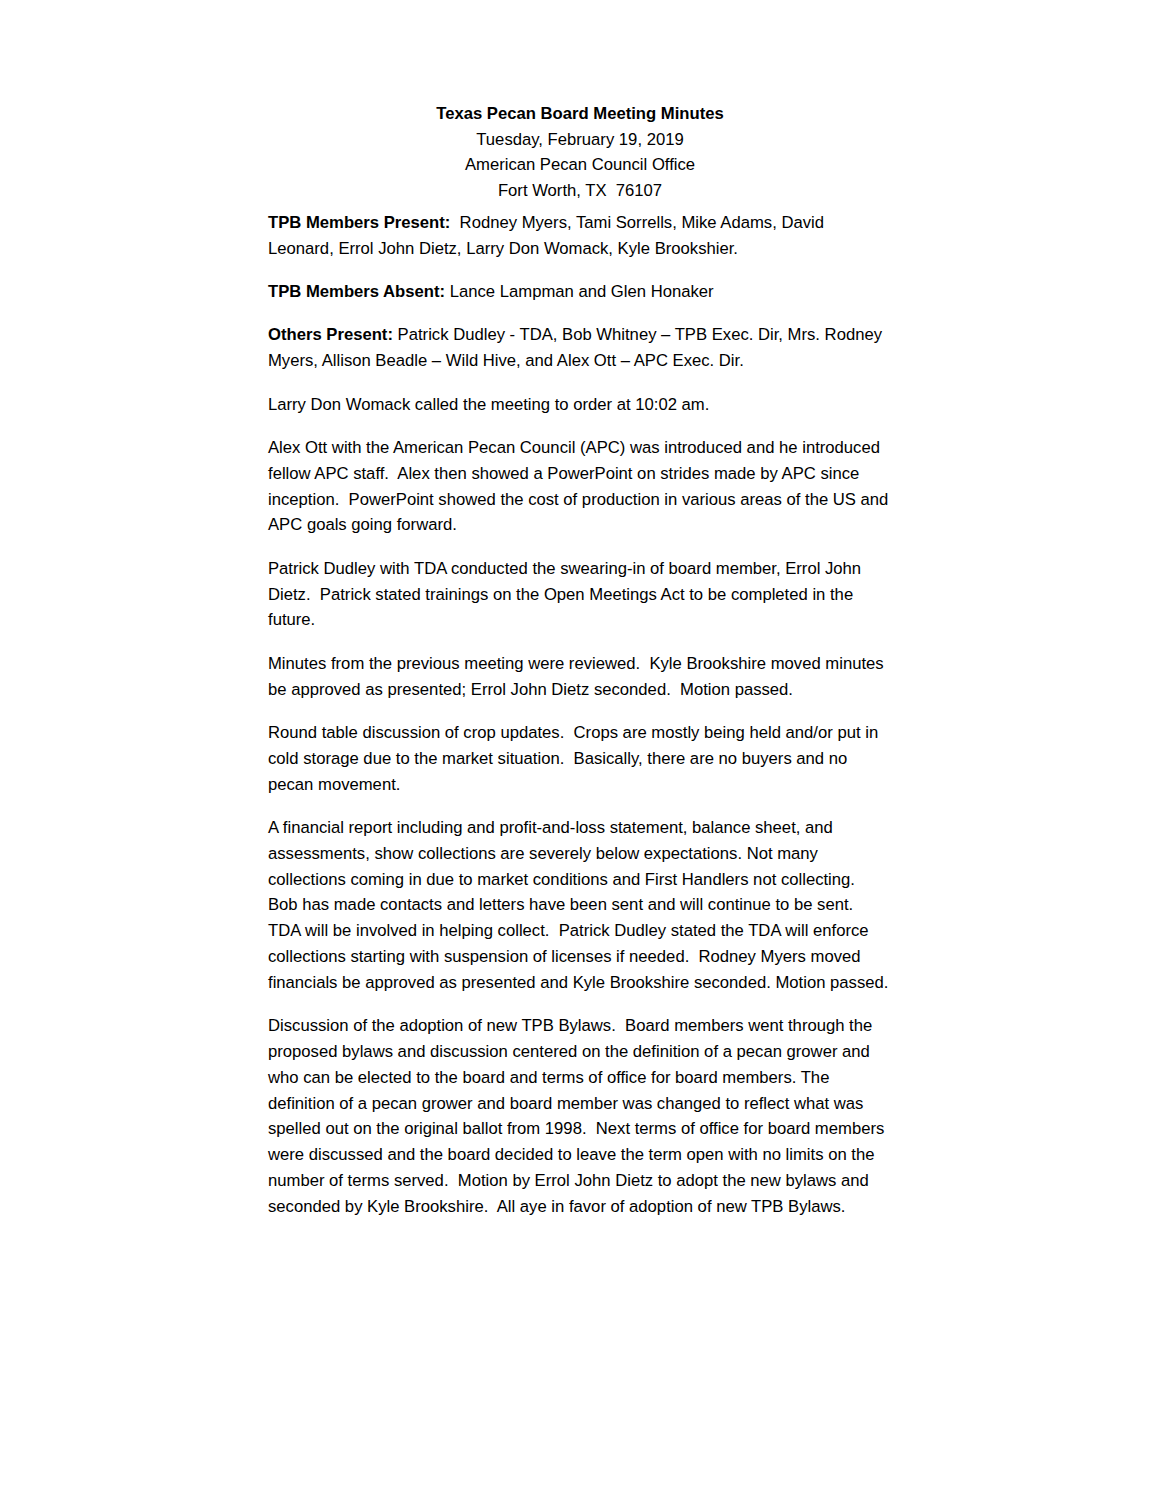Texas Pecan Board Meeting Minutes Tuesday, February 19, 2019 American Pecan Council Office Fort Worth, TX 76107
TPB Members Present: Rodney Myers, Tami Sorrells, Mike Adams, David Leonard, Errol John Dietz, Larry Don Womack, Kyle Brookshier.
TPB Members Absent: Lance Lampman and Glen Honaker
Others Present: Patrick Dudley - TDA, Bob Whitney – TPB Exec. Dir, Mrs. Rodney Myers, Allison Beadle – Wild Hive, and Alex Ott – APC Exec. Dir.
Larry Don Womack called the meeting to order at 10:02 am.
Alex Ott with the American Pecan Council (APC) was introduced and he introduced fellow APC staff. Alex then showed a PowerPoint on strides made by APC since inception. PowerPoint showed the cost of production in various areas of the US and APC goals going forward.
Patrick Dudley with TDA conducted the swearing-in of board member, Errol John Dietz. Patrick stated trainings on the Open Meetings Act to be completed in the future.
Minutes from the previous meeting were reviewed. Kyle Brookshire moved minutes be approved as presented; Errol John Dietz seconded. Motion passed.
Round table discussion of crop updates. Crops are mostly being held and/or put in cold storage due to the market situation. Basically, there are no buyers and no pecan movement.
A financial report including and profit-and-loss statement, balance sheet, and assessments, show collections are severely below expectations. Not many collections coming in due to market conditions and First Handlers not collecting. Bob has made contacts and letters have been sent and will continue to be sent. TDA will be involved in helping collect. Patrick Dudley stated the TDA will enforce collections starting with suspension of licenses if needed. Rodney Myers moved financials be approved as presented and Kyle Brookshire seconded. Motion passed.
Discussion of the adoption of new TPB Bylaws. Board members went through the proposed bylaws and discussion centered on the definition of a pecan grower and who can be elected to the board and terms of office for board members. The definition of a pecan grower and board member was changed to reflect what was spelled out on the original ballot from 1998. Next terms of office for board members were discussed and the board decided to leave the term open with no limits on the number of terms served. Motion by Errol John Dietz to adopt the new bylaws and seconded by Kyle Brookshire. All aye in favor of adoption of new TPB Bylaws.